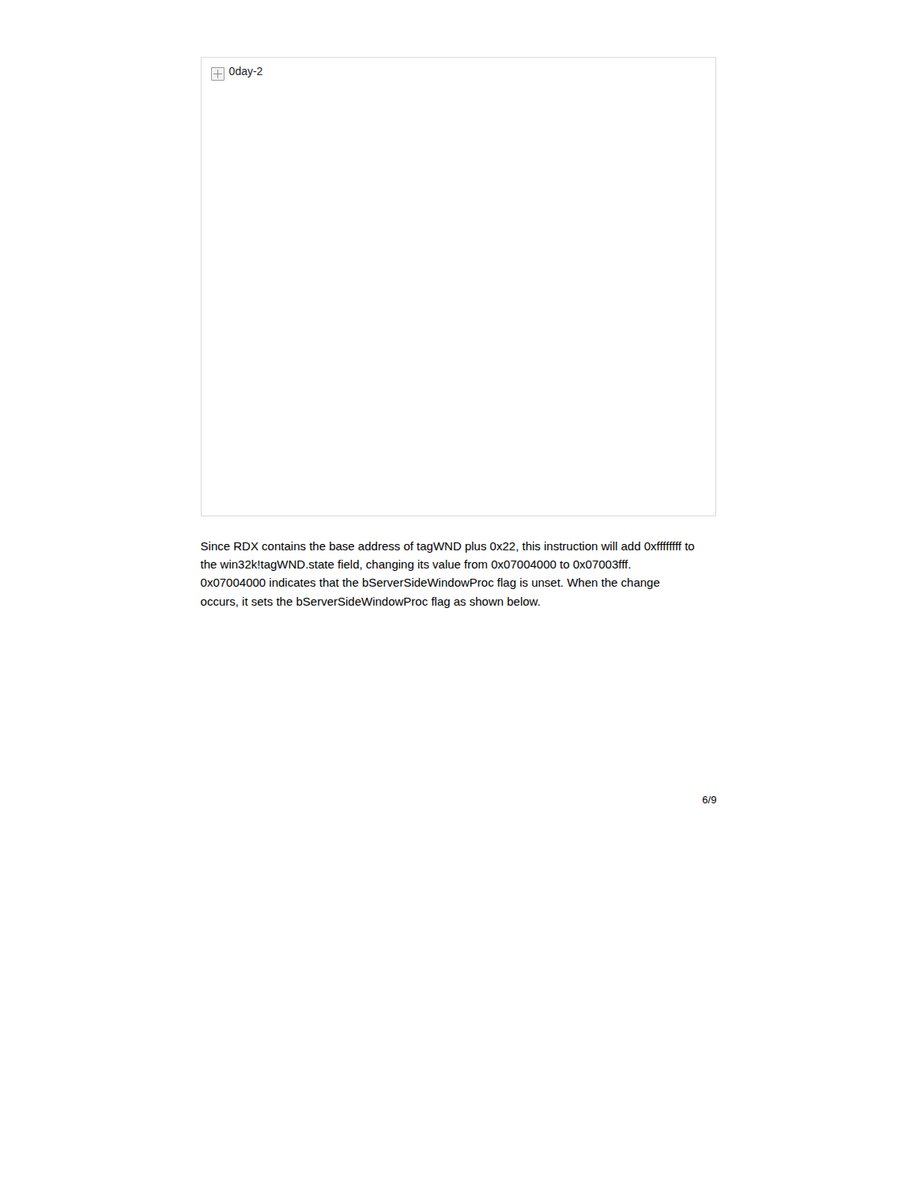0day-2
Since RDX contains the base address of tagWND plus 0x22, this instruction will add 0xffffffff to the win32k!tagWND.state field, changing its value from 0x07004000 to 0x07003fff. 0x07004000 indicates that the bServerSideWindowProc flag is unset. When the change occurs, it sets the bServerSideWindowProc flag as shown below.
6/9